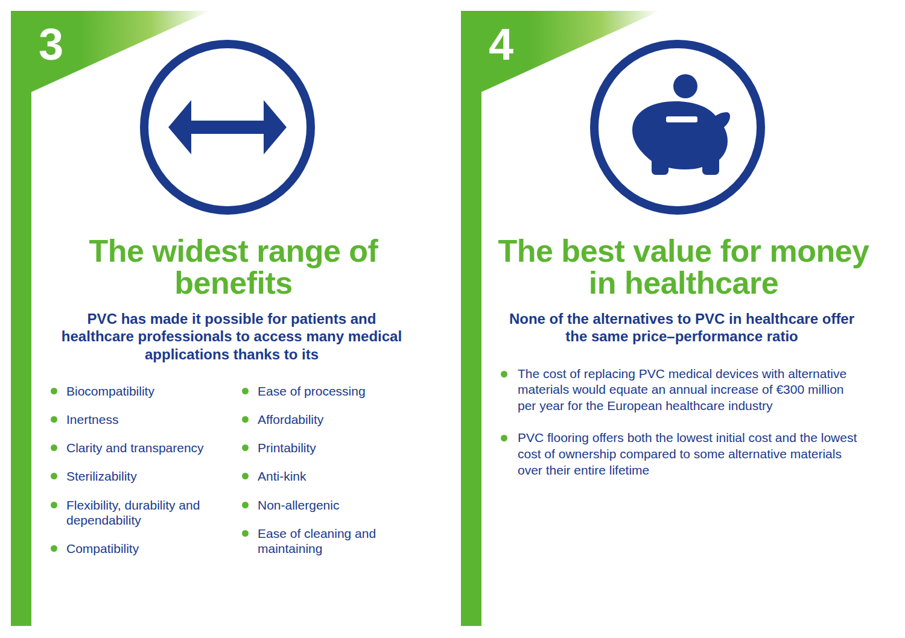3
The widest range of benefits
PVC has made it possible for patients and healthcare professionals to access many medical applications thanks to its
Biocompatibility
Inertness
Clarity and transparency
Sterilizability
Flexibility, durability and dependability
Compatibility
Ease of processing
Affordability
Printability
Anti-kink
Non-allergenic
Ease of cleaning and maintaining
4
The best value for money
in healthcare
None of the alternatives to PVC in healthcare offer the same price–performance ratio
The cost of replacing PVC medical devices with alternative materials would equate an annual increase of €300 million per year for the European healthcare industry
PVC flooring offers both the lowest initial cost and the lowest cost of ownership compared to some alternative materials over their entire lifetime